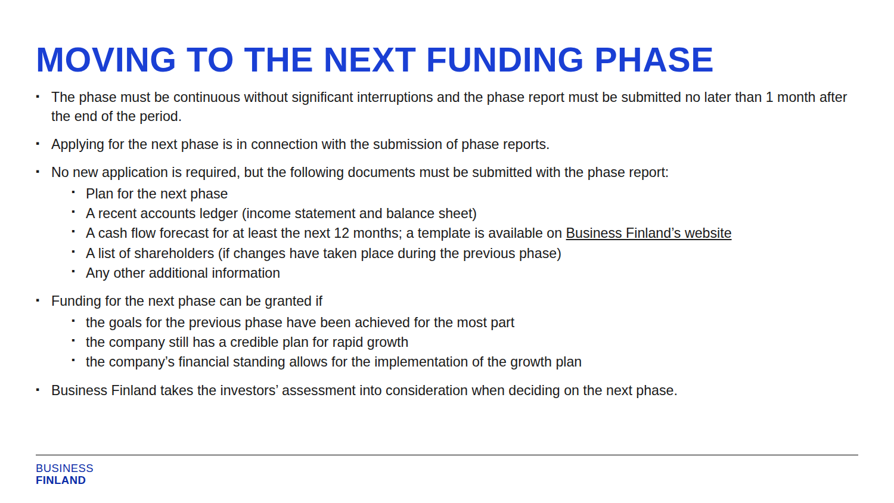MOVING TO THE NEXT FUNDING PHASE
The phase must be continuous without significant interruptions and the phase report must be submitted no later than 1 month after the end of the period.
Applying for the next phase is in connection with the submission of phase reports.
No new application is required, but the following documents must be submitted with the phase report:
Plan for the next phase
A recent accounts ledger (income statement and balance sheet)
A cash flow forecast for at least the next 12 months; a template is available on Business Finland’s website
A list of shareholders (if changes have taken place during the previous phase)
Any other additional information
Funding for the next phase can be granted if
the goals for the previous phase have been achieved for the most part
the company still has a credible plan for rapid growth
the company’s financial standing allows for the implementation of the growth plan
Business Finland takes the investors’ assessment into consideration when deciding on the next phase.
BUSINESS
FINLAND